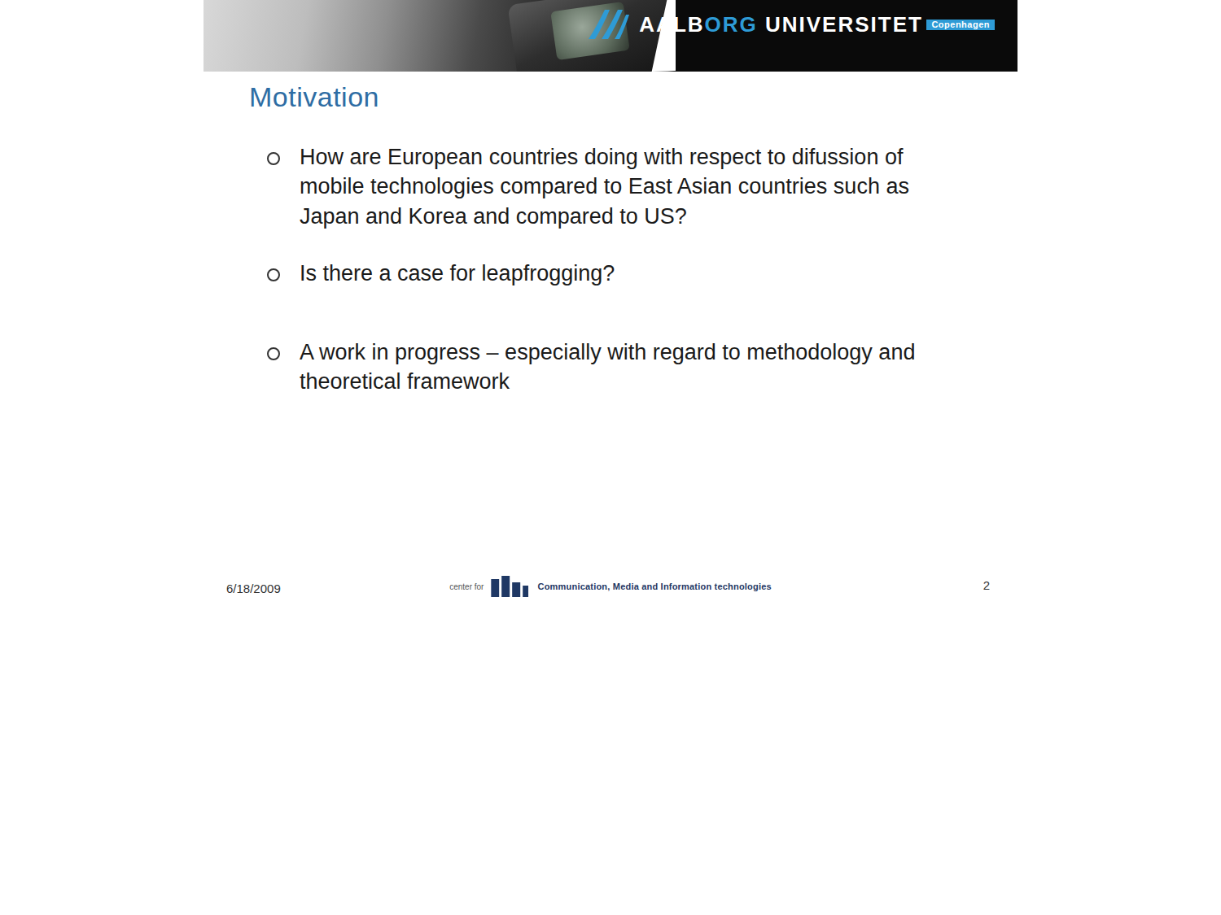AALBORG UNIVERSITET
Copenhagen
Motivation
How are European countries doing with respect to difussion of mobile technologies compared to East Asian countries such as Japan and Korea and compared to US?
Is there a case for leapfrogging?
A work in progress – especially with regard to methodology and theoretical framework
6/18/2009
center for Communication, Media and Information technologies
2